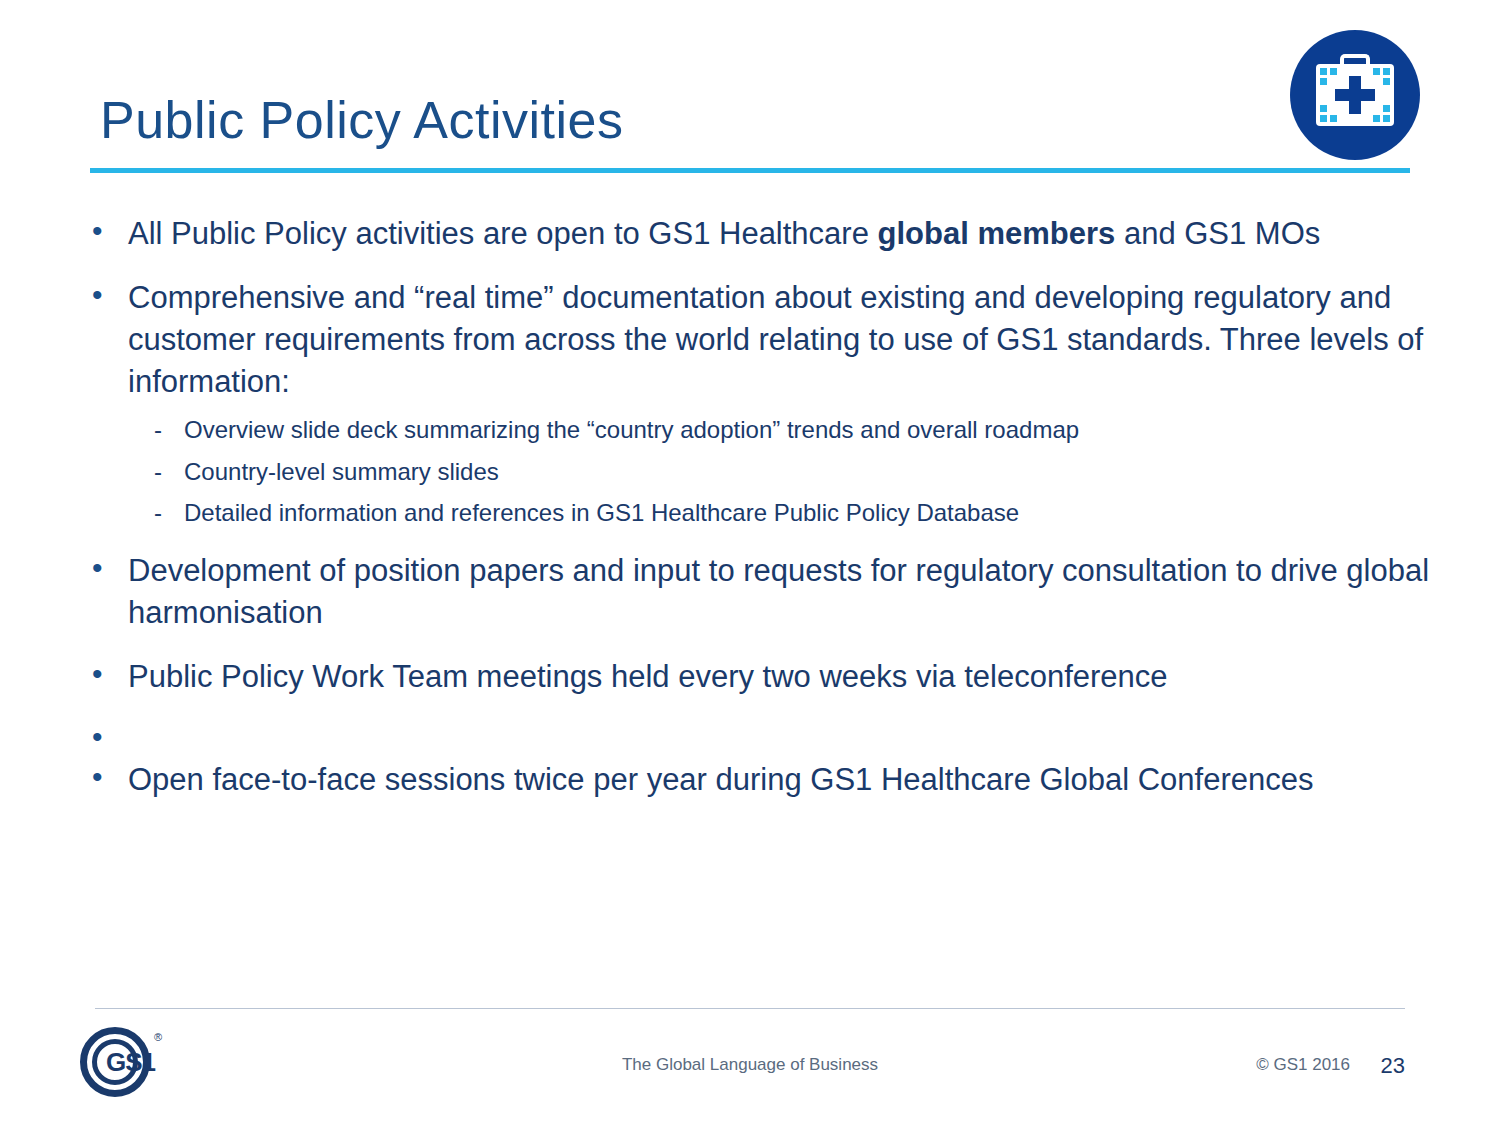Public Policy Activities
All Public Policy activities are open to GS1 Healthcare global members and GS1 MOs
Comprehensive and “real time” documentation about existing and developing regulatory and customer requirements from across the world relating to use of GS1 standards. Three levels of information:
Overview slide deck summarizing the “country adoption” trends and overall roadmap
Country-level summary slides
Detailed information and references in GS1 Healthcare Public Policy Database
Development of position papers and input to requests for regulatory consultation to drive global harmonisation
Public Policy Work Team meetings held every two weeks via teleconference
Open face-to-face sessions twice per year during GS1 Healthcare Global Conferences
GS1
®
The Global Language of Business
© GS1 2016
23